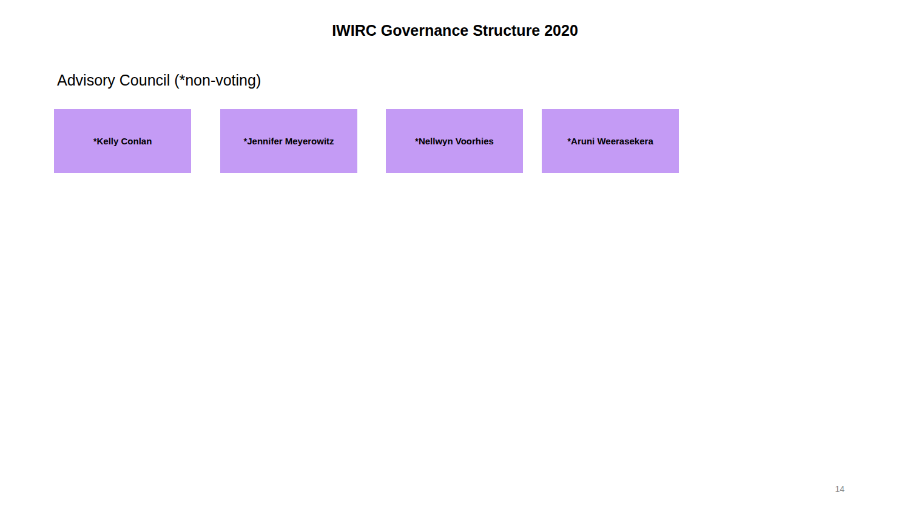IWIRC Governance Structure 2020
Advisory Council (*non-voting)
*Kelly Conlan
*Jennifer Meyerowitz
*Nellwyn Voorhies
*Aruni Weerasekera
14